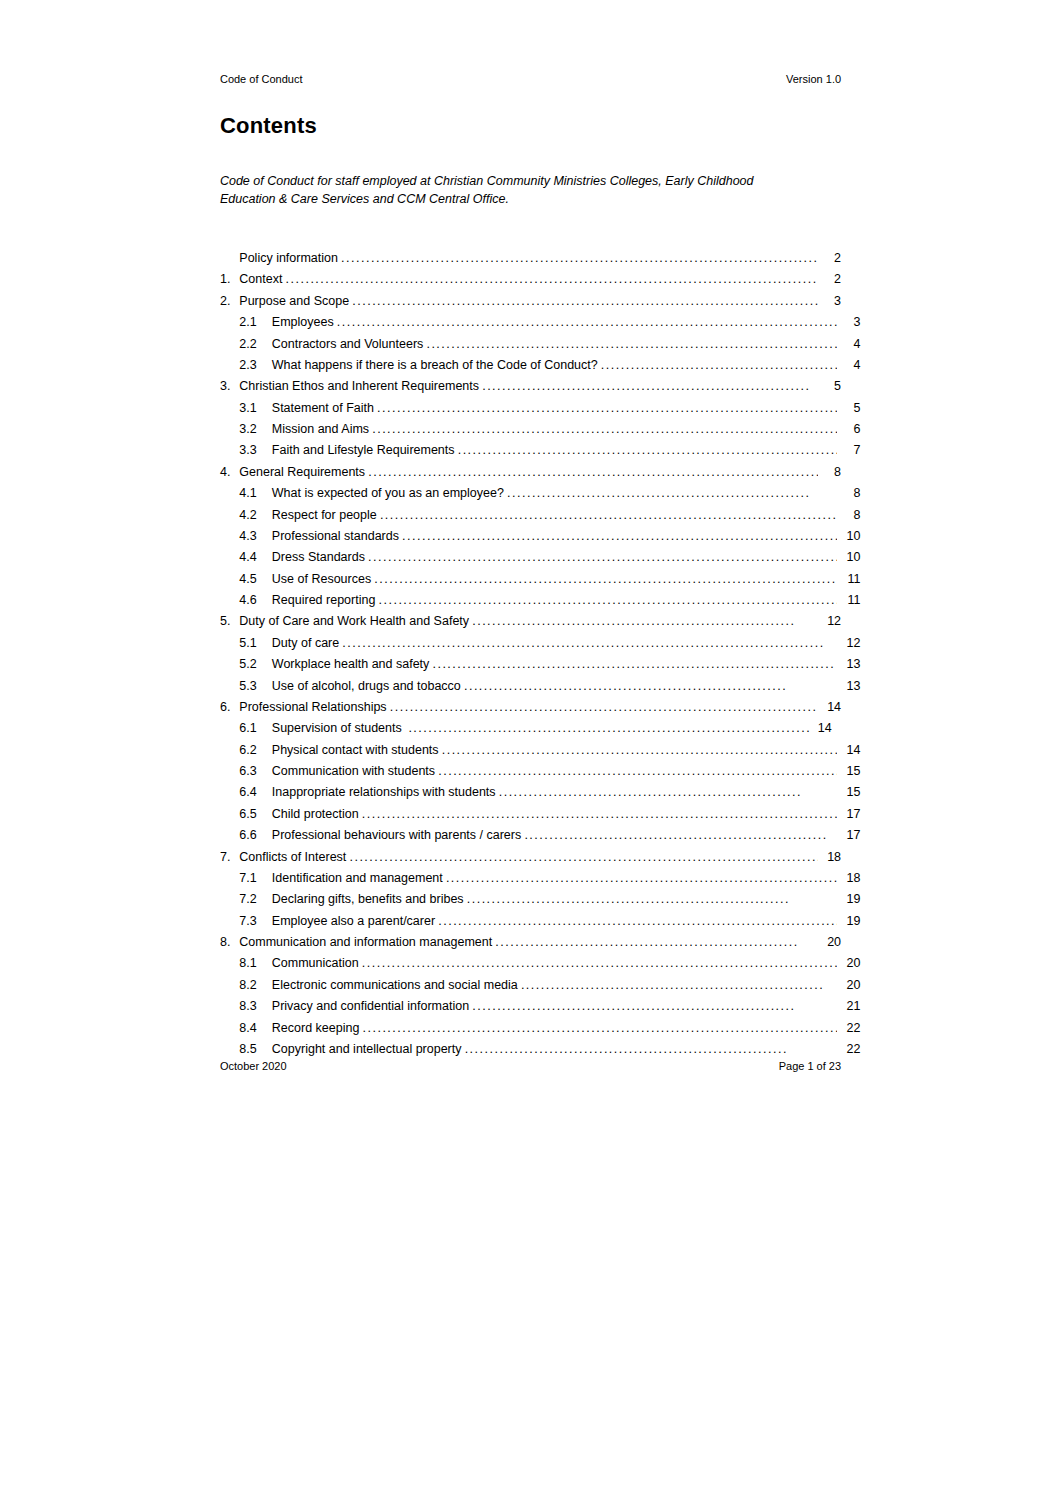Code of Conduct Version 1.0
Contents
Code of Conduct for staff employed at Christian Community Ministries Colleges, Early Childhood Education & Care Services and CCM Central Office.
Policy information .................................................................................................................. 2
1. Context ................................................................................................................................. 2
2. Purpose and Scope ....................................................................................................... 3
2.1 Employees ................................................................................................................. 3
2.2 Contractors and Volunteers ....................................................................................... 4
2.3 What happens if there is a breach of the Code of Conduct? ................................................. 4
3. Christian Ethos and Inherent Requirements .................................................................. 5
3.1 Statement of Faith ................................................................................................. 5
3.2 Mission and Aims .................................................................................................. 6
3.3 Faith and Lifestyle Requirements ................................................................................. 7
4. General Requirements ................................................................................................. 8
4.1 What is expected of you as an employee? ............................................................. 8
4.2 Respect for people ................................................................................................. 8
4.3 Professional standards ......................................................................................... 10
4.4 Dress Standards ................................................................................................. 10
4.5 Use of Resources ................................................................................................. 11
4.6 Required reporting ................................................................................................. 11
5. Duty of Care and Work Health and Safety ................................................................. 12
5.1 Duty of care ................................................................................................. 12
5.2 Workplace health and safety ................................................................................. 13
5.3 Use of alcohol, drugs and tobacco ................................................................. 13
6. Professional Relationships ................................................................................................. 14
6.1 Supervision of students ................................................................................. 14
6.2 Physical contact with students ................................................................................. 14
6.3 Communication with students ................................................................................. 15
6.4 Inappropriate relationships with students ............................................................. 15
6.5 Child protection ................................................................................................. 17
6.6 Professional behaviours with parents / carers ............................................................. 17
7. Conflicts of Interest ................................................................................................. 18
7.1 Identification and management ................................................................................. 18
7.2 Declaring gifts, benefits and bribes ................................................................. 19
7.3 Employee also a parent/carer ................................................................................. 19
8. Communication and information management ............................................................. 20
8.1 Communication ................................................................................................. 20
8.2 Electronic communications and social media ............................................................. 20
8.3 Privacy and confidential information ................................................................. 21
8.4 Record keeping ................................................................................................. 22
8.5 Copyright and intellectual property ................................................................. 22
October 2020 Page 1 of 23